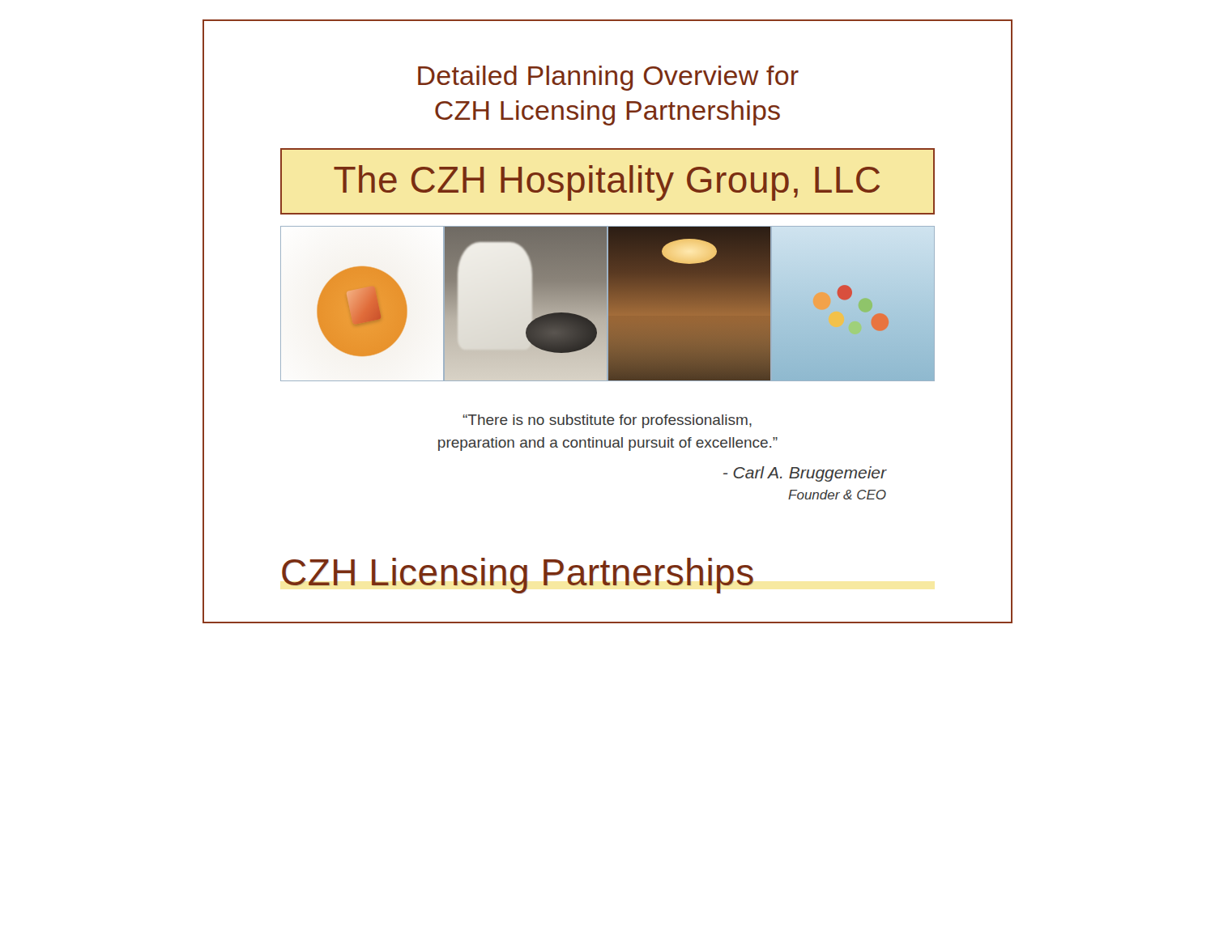Detailed Planning Overview for
CZH Licensing Partnerships
The CZH Hospitality Group, LLC
“There is no substitute for professionalism,
preparation and a continual pursuit of excellence.”
- Carl A. Bruggemeier
Founder & CEO
CZH Licensing Partnerships